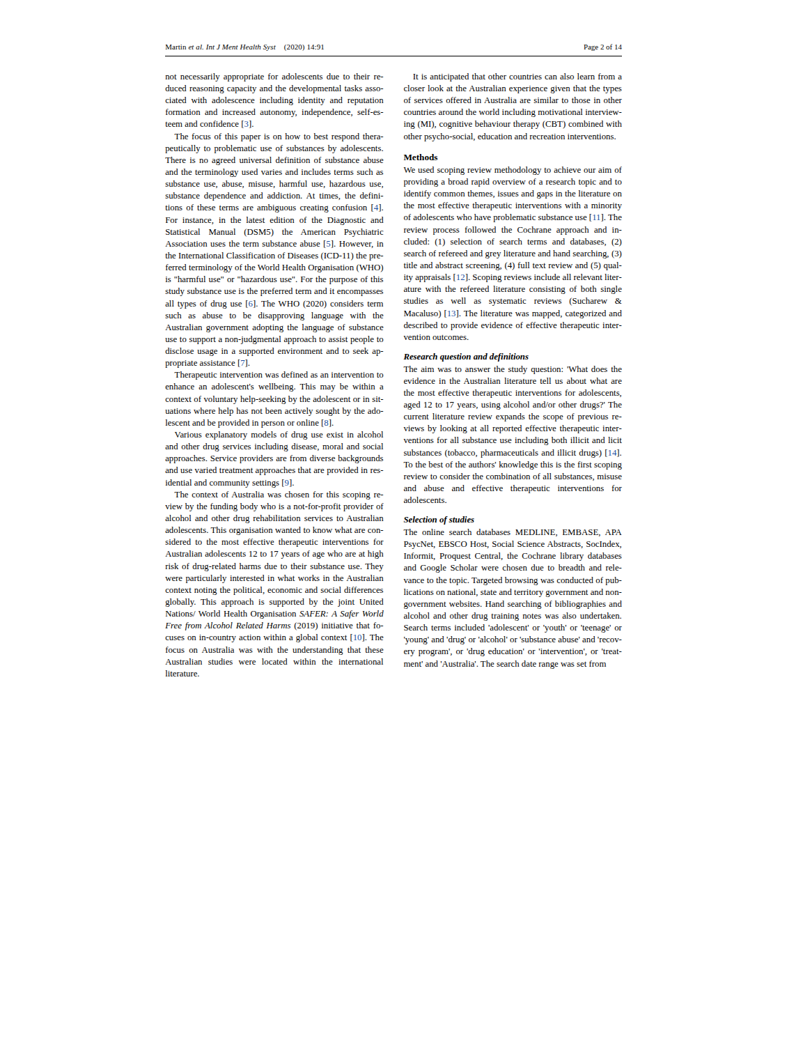Martin et al. Int J Ment Health Syst(2020) 14:91
Page 2 of 14
not necessarily appropriate for adolescents due to their reduced reasoning capacity and the developmental tasks associated with adolescence including identity and reputation formation and increased autonomy, independence, self-esteem and confidence [3].
The focus of this paper is on how to best respond therapeutically to problematic use of substances by adolescents. There is no agreed universal definition of substance abuse and the terminology used varies and includes terms such as substance use, abuse, misuse, harmful use, hazardous use, substance dependence and addiction. At times, the definitions of these terms are ambiguous creating confusion [4]. For instance, in the latest edition of the Diagnostic and Statistical Manual (DSM5) the American Psychiatric Association uses the term substance abuse [5]. However, in the International Classification of Diseases (ICD-11) the preferred terminology of the World Health Organisation (WHO) is "harmful use" or "hazardous use". For the purpose of this study substance use is the preferred term and it encompasses all types of drug use [6]. The WHO (2020) considers term such as abuse to be disapproving language with the Australian government adopting the language of substance use to support a non-judgmental approach to assist people to disclose usage in a supported environment and to seek appropriate assistance [7].
Therapeutic intervention was defined as an intervention to enhance an adolescent's wellbeing. This may be within a context of voluntary help-seeking by the adolescent or in situations where help has not been actively sought by the adolescent and be provided in person or online [8].
Various explanatory models of drug use exist in alcohol and other drug services including disease, moral and social approaches. Service providers are from diverse backgrounds and use varied treatment approaches that are provided in residential and community settings [9].
The context of Australia was chosen for this scoping review by the funding body who is a not-for-profit provider of alcohol and other drug rehabilitation services to Australian adolescents. This organisation wanted to know what are considered to the most effective therapeutic interventions for Australian adolescents 12 to 17 years of age who are at high risk of drug-related harms due to their substance use. They were particularly interested in what works in the Australian context noting the political, economic and social differences globally. This approach is supported by the joint United Nations/ World Health Organisation SAFER: A Safer World Free from Alcohol Related Harms (2019) initiative that focuses on in-country action within a global context [10]. The focus on Australia was with the understanding that these Australian studies were located within the international literature.
It is anticipated that other countries can also learn from a closer look at the Australian experience given that the types of services offered in Australia are similar to those in other countries around the world including motivational interviewing (MI), cognitive behaviour therapy (CBT) combined with other psycho-social, education and recreation interventions.
Methods
We used scoping review methodology to achieve our aim of providing a broad rapid overview of a research topic and to identify common themes, issues and gaps in the literature on the most effective therapeutic interventions with a minority of adolescents who have problematic substance use [11]. The review process followed the Cochrane approach and included: (1) selection of search terms and databases, (2) search of refereed and grey literature and hand searching, (3) title and abstract screening, (4) full text review and (5) quality appraisals [12]. Scoping reviews include all relevant literature with the refereed literature consisting of both single studies as well as systematic reviews (Sucharew & Macaluso) [13]. The literature was mapped, categorized and described to provide evidence of effective therapeutic intervention outcomes.
Research question and definitions
The aim was to answer the study question: 'What does the evidence in the Australian literature tell us about what are the most effective therapeutic interventions for adolescents, aged 12 to 17 years, using alcohol and/or other drugs?' The current literature review expands the scope of previous reviews by looking at all reported effective therapeutic interventions for all substance use including both illicit and licit substances (tobacco, pharmaceuticals and illicit drugs) [14]. To the best of the authors' knowledge this is the first scoping review to consider the combination of all substances, misuse and abuse and effective therapeutic interventions for adolescents.
Selection of studies
The online search databases MEDLINE, EMBASE, APA PsycNet, EBSCO Host, Social Science Abstracts, SocIndex, Informit, Proquest Central, the Cochrane library databases and Google Scholar were chosen due to breadth and relevance to the topic. Targeted browsing was conducted of publications on national, state and territory government and non-government websites. Hand searching of bibliographies and alcohol and other drug training notes was also undertaken. Search terms included 'adolescent' or 'youth' or 'teenage' or 'young' and 'drug' or 'alcohol' or 'substance abuse' and 'recovery program', or 'drug education' or 'intervention', or 'treatment' and 'Australia'. The search date range was set from